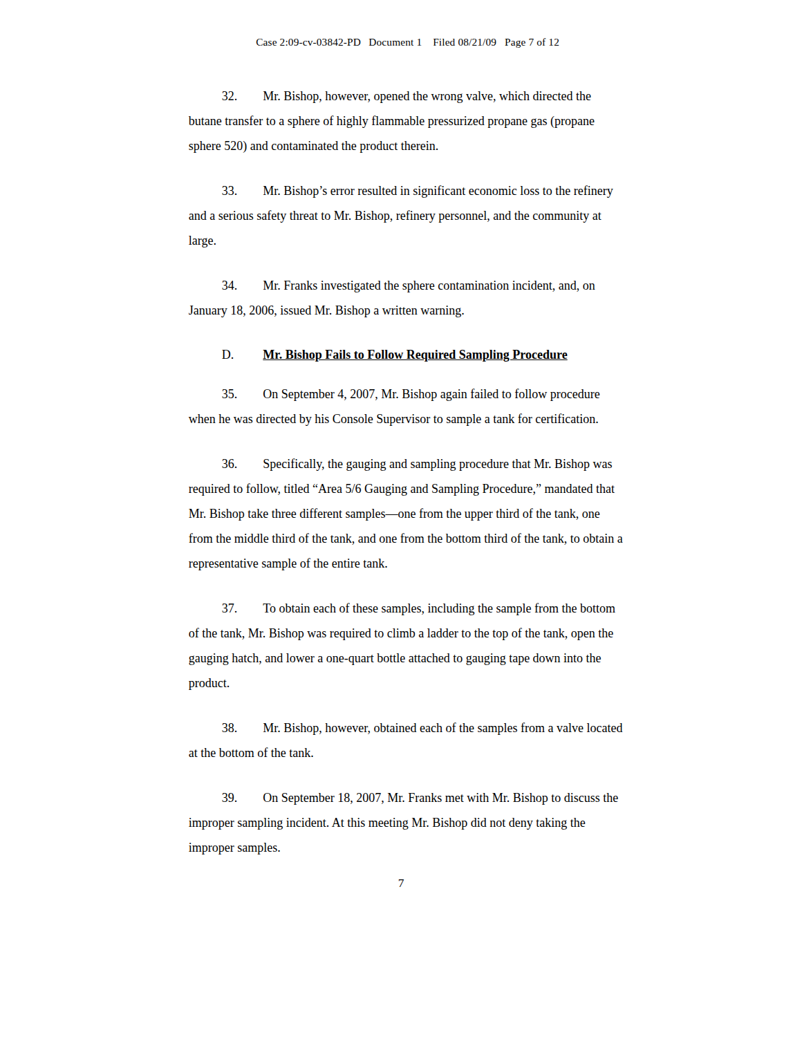Case 2:09-cv-03842-PD Document 1 Filed 08/21/09 Page 7 of 12
32. Mr. Bishop, however, opened the wrong valve, which directed the butane transfer to a sphere of highly flammable pressurized propane gas (propane sphere 520) and contaminated the product therein.
33. Mr. Bishop’s error resulted in significant economic loss to the refinery and a serious safety threat to Mr. Bishop, refinery personnel, and the community at large.
34. Mr. Franks investigated the sphere contamination incident, and, on January 18, 2006, issued Mr. Bishop a written warning.
D. Mr. Bishop Fails to Follow Required Sampling Procedure
35. On September 4, 2007, Mr. Bishop again failed to follow procedure when he was directed by his Console Supervisor to sample a tank for certification.
36. Specifically, the gauging and sampling procedure that Mr. Bishop was required to follow, titled “Area 5/6 Gauging and Sampling Procedure,” mandated that Mr. Bishop take three different samples—one from the upper third of the tank, one from the middle third of the tank, and one from the bottom third of the tank, to obtain a representative sample of the entire tank.
37. To obtain each of these samples, including the sample from the bottom of the tank, Mr. Bishop was required to climb a ladder to the top of the tank, open the gauging hatch, and lower a one-quart bottle attached to gauging tape down into the product.
38. Mr. Bishop, however, obtained each of the samples from a valve located at the bottom of the tank.
39. On September 18, 2007, Mr. Franks met with Mr. Bishop to discuss the improper sampling incident. At this meeting Mr. Bishop did not deny taking the improper samples.
7